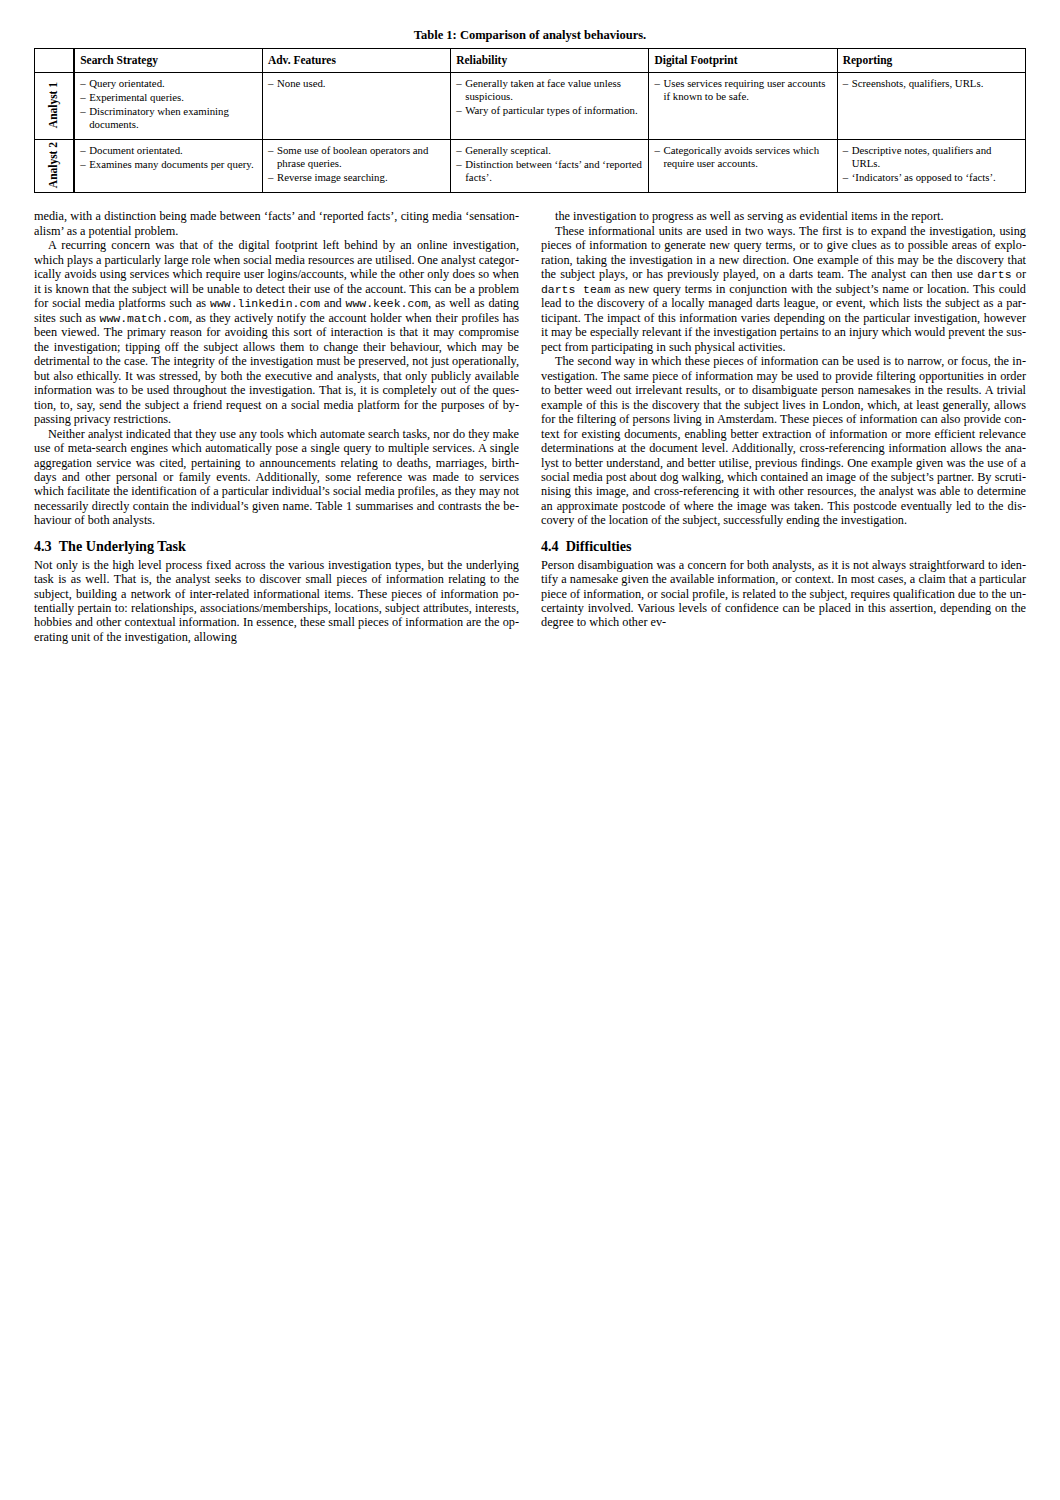Table 1: Comparison of analyst behaviours.
| | Search Strategy | Adv. Features | Reliability | Digital Footprint | Reporting |
| --- | --- | --- | --- | --- | --- |
| Analyst 1 | Query orientated. Experimental queries. Discriminatory when examining documents. | None used. | Generally taken at face value unless suspicious. Wary of particular types of information. | Uses services requiring user accounts if known to be safe. | Screenshots, qualifiers, URLs. |
| Analyst 2 | Document orientated. Examines many documents per query. | Some use of boolean operators and phrase queries. Reverse image searching. | Generally sceptical. Distinction between ‘facts’ and ‘reported facts’. | Categorically avoids services which require user accounts. | Descriptive notes, qualifiers and URLs. ‘Indicators’ as opposed to ‘facts’. |
media, with a distinction being made between ‘facts’ and ‘reported facts’, citing media ‘sensationalism’ as a potential problem.
A recurring concern was that of the digital footprint left behind by an online investigation, which plays a particularly large role when social media resources are utilised. One analyst categorically avoids using services which require user logins/accounts, while the other only does so when it is known that the subject will be unable to detect their use of the account. This can be a problem for social media platforms such as www.linkedin.com and www.keek.com, as well as dating sites such as www.match.com, as they actively notify the account holder when their profiles has been viewed. The primary reason for avoiding this sort of interaction is that it may compromise the investigation; tipping off the subject allows them to change their behaviour, which may be detrimental to the case. The integrity of the investigation must be preserved, not just operationally, but also ethically. It was stressed, by both the executive and analysts, that only publicly available information was to be used throughout the investigation. That is, it is completely out of the question, to, say, send the subject a friend request on a social media platform for the purposes of bypassing privacy restrictions.
Neither analyst indicated that they use any tools which automate search tasks, nor do they make use of meta-search engines which automatically pose a single query to multiple services. A single aggregation service was cited, pertaining to announcements relating to deaths, marriages, birthdays and other personal or family events. Additionally, some reference was made to services which facilitate the identification of a particular individual’s social media profiles, as they may not necessarily directly contain the individual’s given name. Table 1 summarises and contrasts the behaviour of both analysts.
4.3 The Underlying Task
Not only is the high level process fixed across the various investigation types, but the underlying task is as well. That is, the analyst seeks to discover small pieces of information relating to the subject, building a network of inter-related informational items. These pieces of information potentially pertain to: relationships, associations/memberships, locations, subject attributes, interests, hobbies and other contextual information. In essence, these small pieces of information are the operating unit of the investigation, allowing
the investigation to progress as well as serving as evidential items in the report.
These informational units are used in two ways. The first is to expand the investigation, using pieces of information to generate new query terms, or to give clues as to possible areas of exploration, taking the investigation in a new direction. One example of this may be the discovery that the subject plays, or has previously played, on a darts team. The analyst can then use darts or darts team as new query terms in conjunction with the subject’s name or location. This could lead to the discovery of a locally managed darts league, or event, which lists the subject as a participant. The impact of this information varies depending on the particular investigation, however it may be especially relevant if the investigation pertains to an injury which would prevent the suspect from participating in such physical activities.
The second way in which these pieces of information can be used is to narrow, or focus, the investigation. The same piece of information may be used to provide filtering opportunities in order to better weed out irrelevant results, or to disambiguate person namesakes in the results. A trivial example of this is the discovery that the subject lives in London, which, at least generally, allows for the filtering of persons living in Amsterdam. These pieces of information can also provide context for existing documents, enabling better extraction of information or more efficient relevance determinations at the document level. Additionally, cross-referencing information allows the analyst to better understand, and better utilise, previous findings. One example given was the use of a social media post about dog walking, which contained an image of the subject’s partner. By scrutinising this image, and cross-referencing it with other resources, the analyst was able to determine an approximate postcode of where the image was taken. This postcode eventually led to the discovery of the location of the subject, successfully ending the investigation.
4.4 Difficulties
Person disambiguation was a concern for both analysts, as it is not always straightforward to identify a namesake given the available information, or context. In most cases, a claim that a particular piece of information, or social profile, is related to the subject, requires qualification due to the uncertainty involved. Various levels of confidence can be placed in this assertion, depending on the degree to which other ev-